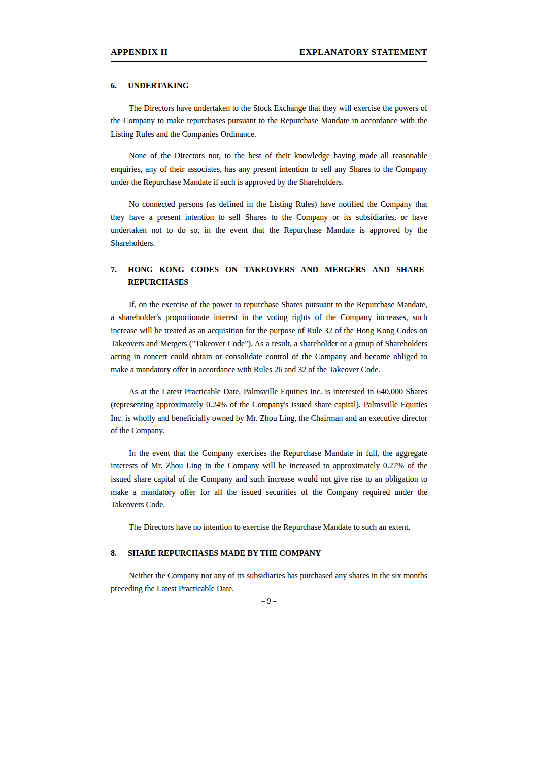APPENDIX II EXPLANATORY STATEMENT
6. UNDERTAKING
The Directors have undertaken to the Stock Exchange that they will exercise the powers of the Company to make repurchases pursuant to the Repurchase Mandate in accordance with the Listing Rules and the Companies Ordinance.
None of the Directors nor, to the best of their knowledge having made all reasonable enquiries, any of their associates, has any present intention to sell any Shares to the Company under the Repurchase Mandate if such is approved by the Shareholders.
No connected persons (as defined in the Listing Rules) have notified the Company that they have a present intention to sell Shares to the Company or its subsidiaries, or have undertaken not to do so, in the event that the Repurchase Mandate is approved by the Shareholders.
7. HONG KONG CODES ON TAKEOVERS AND MERGERS AND SHARE REPURCHASES
If, on the exercise of the power to repurchase Shares pursuant to the Repurchase Mandate, a shareholder's proportionate interest in the voting rights of the Company increases, such increase will be treated as an acquisition for the purpose of Rule 32 of the Hong Kong Codes on Takeovers and Mergers ("Takeover Code"). As a result, a shareholder or a group of Shareholders acting in concert could obtain or consolidate control of the Company and become obliged to make a mandatory offer in accordance with Rules 26 and 32 of the Takeover Code.
As at the Latest Practicable Date, Palmsville Equities Inc. is interested in 640,000 Shares (representing approximately 0.24% of the Company's issued share capital). Palmsville Equities Inc. is wholly and beneficially owned by Mr. Zhou Ling, the Chairman and an executive director of the Company.
In the event that the Company exercises the Repurchase Mandate in full, the aggregate interests of Mr. Zhou Ling in the Company will be increased to approximately 0.27% of the issued share capital of the Company and such increase would not give rise to an obligation to make a mandatory offer for all the issued securities of the Company required under the Takeovers Code.
The Directors have no intention to exercise the Repurchase Mandate to such an extent.
8. SHARE REPURCHASES MADE BY THE COMPANY
Neither the Company nor any of its subsidiaries has purchased any shares in the six months preceding the Latest Practicable Date.
– 9 –